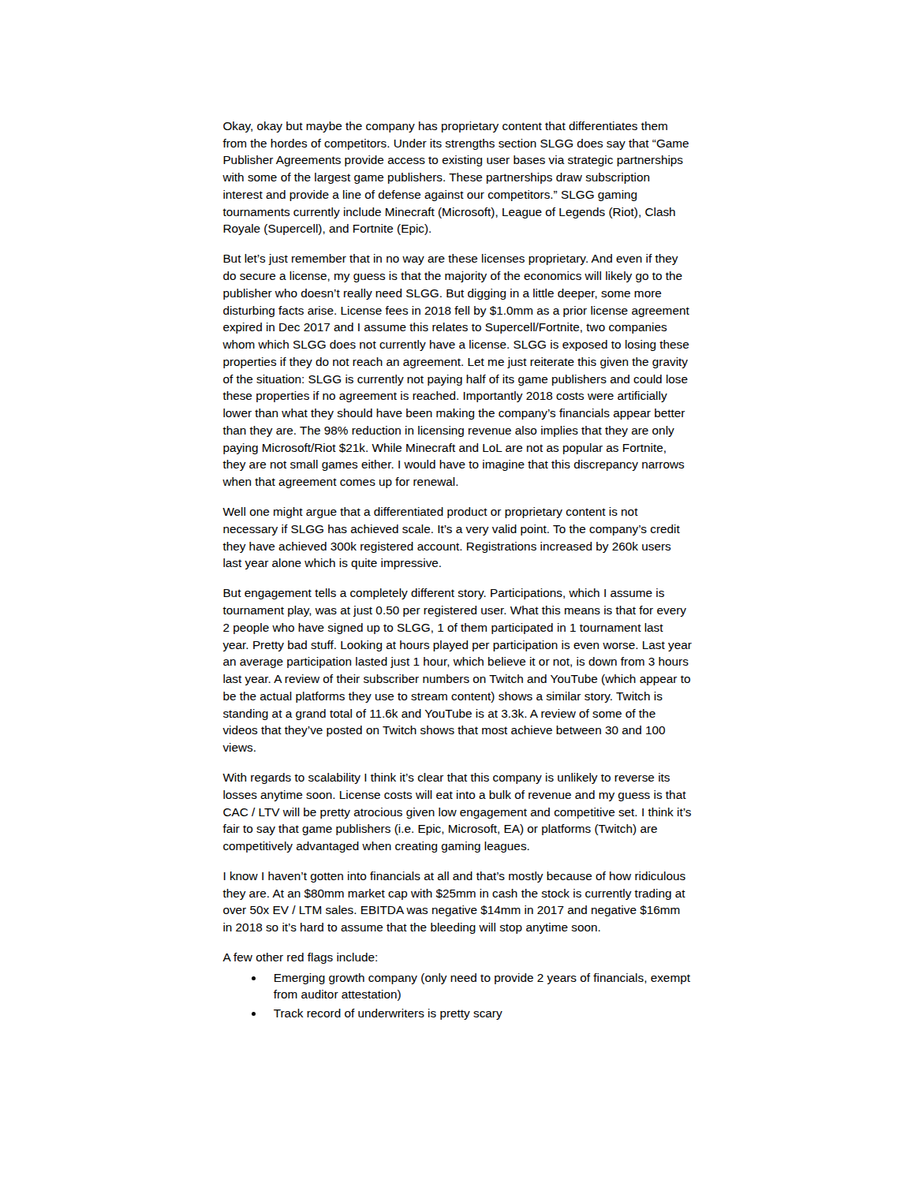Okay, okay but maybe the company has proprietary content that differentiates them from the hordes of competitors. Under its strengths section SLGG does say that “Game Publisher Agreements provide access to existing user bases via strategic partnerships with some of the largest game publishers. These partnerships draw subscription interest and provide a line of defense against our competitors.” SLGG gaming tournaments currently include Minecraft (Microsoft), League of Legends (Riot), Clash Royale (Supercell), and Fortnite (Epic).
But let’s just remember that in no way are these licenses proprietary. And even if they do secure a license, my guess is that the majority of the economics will likely go to the publisher who doesn’t really need SLGG. But digging in a little deeper, some more disturbing facts arise. License fees in 2018 fell by $1.0mm as a prior license agreement expired in Dec 2017 and I assume this relates to Supercell/Fortnite, two companies whom which SLGG does not currently have a license. SLGG is exposed to losing these properties if they do not reach an agreement. Let me just reiterate this given the gravity of the situation: SLGG is currently not paying half of its game publishers and could lose these properties if no agreement is reached. Importantly 2018 costs were artificially lower than what they should have been making the company’s financials appear better than they are. The 98% reduction in licensing revenue also implies that they are only paying Microsoft/Riot $21k. While Minecraft and LoL are not as popular as Fortnite, they are not small games either. I would have to imagine that this discrepancy narrows when that agreement comes up for renewal.
Well one might argue that a differentiated product or proprietary content is not necessary if SLGG has achieved scale. It’s a very valid point. To the company’s credit they have achieved 300k registered account. Registrations increased by 260k users last year alone which is quite impressive.
But engagement tells a completely different story. Participations, which I assume is tournament play, was at just 0.50 per registered user. What this means is that for every 2 people who have signed up to SLGG, 1 of them participated in 1 tournament last year. Pretty bad stuff. Looking at hours played per participation is even worse. Last year an average participation lasted just 1 hour, which believe it or not, is down from 3 hours last year. A review of their subscriber numbers on Twitch and YouTube (which appear to be the actual platforms they use to stream content) shows a similar story. Twitch is standing at a grand total of 11.6k and YouTube is at 3.3k. A review of some of the videos that they’ve posted on Twitch shows that most achieve between 30 and 100 views.
With regards to scalability I think it’s clear that this company is unlikely to reverse its losses anytime soon. License costs will eat into a bulk of revenue and my guess is that CAC / LTV will be pretty atrocious given low engagement and competitive set. I think it’s fair to say that game publishers (i.e. Epic, Microsoft, EA) or platforms (Twitch) are competitively advantaged when creating gaming leagues.
I know I haven’t gotten into financials at all and that’s mostly because of how ridiculous they are. At an $80mm market cap with $25mm in cash the stock is currently trading at over 50x EV / LTM sales. EBITDA was negative $14mm in 2017 and negative $16mm in 2018 so it’s hard to assume that the bleeding will stop anytime soon.
A few other red flags include:
Emerging growth company (only need to provide 2 years of financials, exempt from auditor attestation)
Track record of underwriters is pretty scary